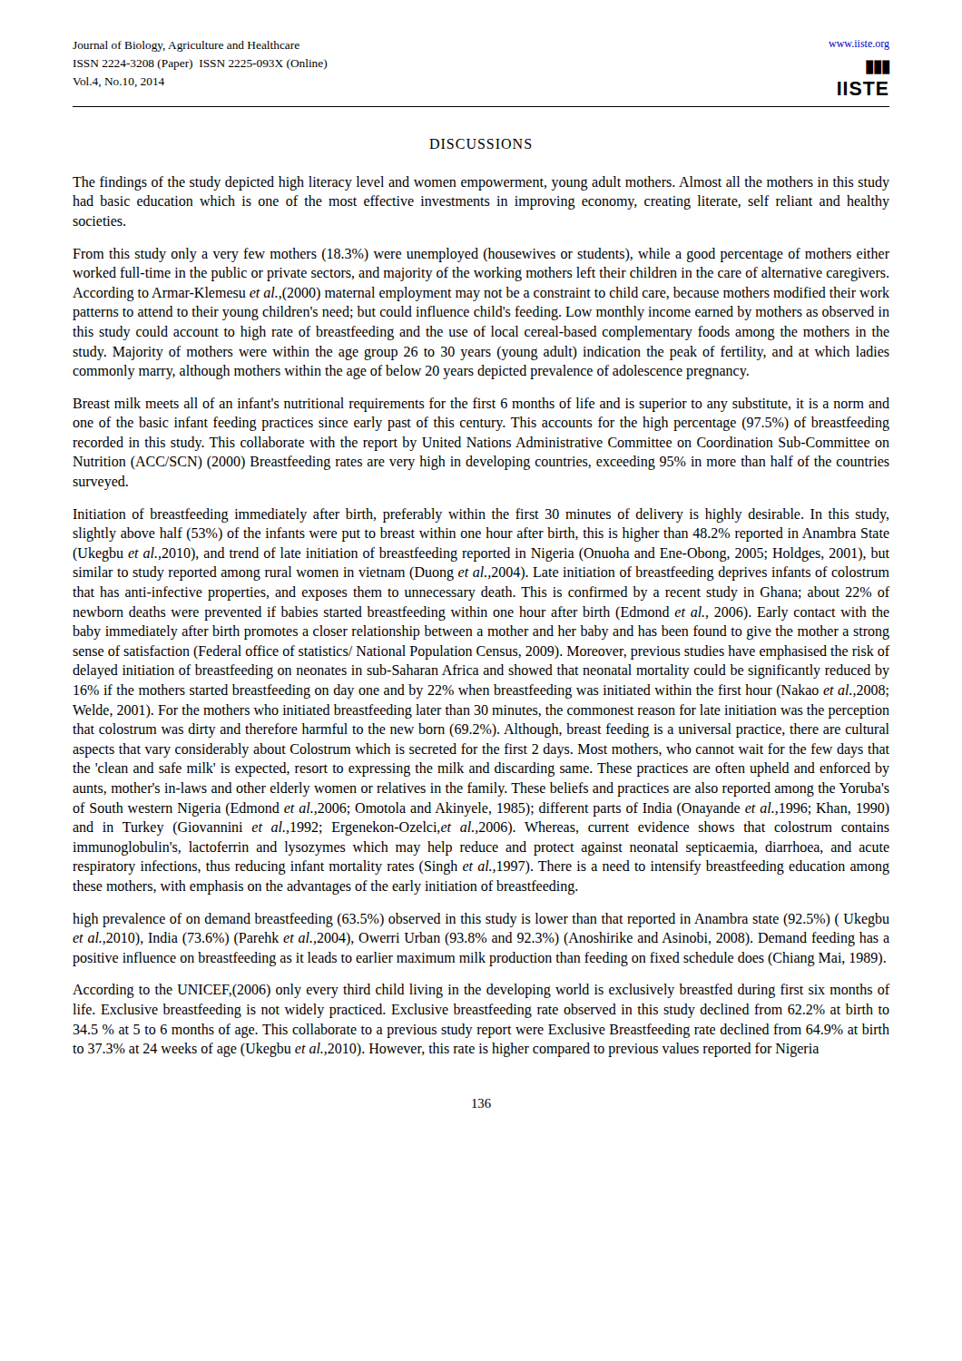Journal of Biology, Agriculture and Healthcare
ISSN 2224-3208 (Paper) ISSN 2225-093X (Online)
Vol.4, No.10, 2014
www.iiste.org
▮▮▮
IISTE
DISCUSSIONS
The findings of the study depicted high literacy level and women empowerment, young adult mothers. Almost all the mothers in this study had basic education which is one of the most effective investments in improving economy, creating literate, self reliant and healthy societies.
From this study only a very few mothers (18.3%) were unemployed (housewives or students), while a good percentage of mothers either worked full-time in the public or private sectors, and majority of the working mothers left their children in the care of alternative caregivers. According to Armar-Klemesu et al.,(2000) maternal employment may not be a constraint to child care, because mothers modified their work patterns to attend to their young children's need; but could influence child's feeding. Low monthly income earned by mothers as observed in this study could account to high rate of breastfeeding and the use of local cereal-based complementary foods among the mothers in the study. Majority of mothers were within the age group 26 to 30 years (young adult) indication the peak of fertility, and at which ladies commonly marry, although mothers within the age of below 20 years depicted prevalence of adolescence pregnancy.
Breast milk meets all of an infant's nutritional requirements for the first 6 months of life and is superior to any substitute, it is a norm and one of the basic infant feeding practices since early past of this century. This accounts for the high percentage (97.5%) of breastfeeding recorded in this study. This collaborate with the report by United Nations Administrative Committee on Coordination Sub-Committee on Nutrition (ACC/SCN) (2000) Breastfeeding rates are very high in developing countries, exceeding 95% in more than half of the countries surveyed.
Initiation of breastfeeding immediately after birth, preferably within the first 30 minutes of delivery is highly desirable. In this study, slightly above half (53%) of the infants were put to breast within one hour after birth, this is higher than 48.2% reported in Anambra State (Ukegbu et al., 2010), and trend of late initiation of breastfeeding reported in Nigeria (Onuoha and Ene-Obong, 2005; Holdges, 2001), but similar to study reported among rural women in vietnam (Duong et al., 2004). Late initiation of breastfeeding deprives infants of colostrum that has anti-infective properties, and exposes them to unnecessary death. This is confirmed by a recent study in Ghana; about 22% of newborn deaths were prevented if babies started breastfeeding within one hour after birth (Edmond et al., 2006). Early contact with the baby immediately after birth promotes a closer relationship between a mother and her baby and has been found to give the mother a strong sense of satisfaction (Federal office of statistics/ National Population Census, 2009). Moreover, previous studies have emphasised the risk of delayed initiation of breastfeeding on neonates in sub-Saharan Africa and showed that neonatal mortality could be significantly reduced by 16% if the mothers started breastfeeding on day one and by 22% when breastfeeding was initiated within the first hour (Nakao et al., 2008; Welde, 2001). For the mothers who initiated breastfeeding later than 30 minutes, the commonest reason for late initiation was the perception that colostrum was dirty and therefore harmful to the new born (69.2%). Although, breast feeding is a universal practice, there are cultural aspects that vary considerably about Colostrum which is secreted for the first 2 days. Most mothers, who cannot wait for the few days that the 'clean and safe milk' is expected, resort to expressing the milk and discarding same. These practices are often upheld and enforced by aunts, mother's in-laws and other elderly women or relatives in the family. These beliefs and practices are also reported among the Yoruba's of South western Nigeria (Edmond et al., 2006; Omotola and Akinyele, 1985); different parts of India (Onayande et al., 1996; Khan, 1990) and in Turkey (Giovannini et al., 1992; Ergenekon-Ozelci,et al., 2006). Whereas, current evidence shows that colostrum contains immunoglobulin's, lactoferrin and lysozymes which may help reduce and protect against neonatal septicaemia, diarrhoea, and acute respiratory infections, thus reducing infant mortality rates (Singh et al., 1997). There is a need to intensify breastfeeding education among these mothers, with emphasis on the advantages of the early initiation of breastfeeding.
high prevalence of on demand breastfeeding (63.5%) observed in this study is lower than that reported in Anambra state (92.5%) ( Ukegbu et al., 2010), India (73.6%) (Parehk et al., 2004), Owerri Urban (93.8% and 92.3%) (Anoshirike and Asinobi, 2008). Demand feeding has a positive influence on breastfeeding as it leads to earlier maximum milk production than feeding on fixed schedule does (Chiang Mai, 1989).
According to the UNICEF,(2006) only every third child living in the developing world is exclusively breastfed during first six months of life. Exclusive breastfeeding is not widely practiced. Exclusive breastfeeding rate observed in this study declined from 62.2% at birth to 34.5 % at 5 to 6 months of age. This collaborate to a previous study report were Exclusive Breastfeeding rate declined from 64.9% at birth to 37.3% at 24 weeks of age (Ukegbu et al., 2010). However, this rate is higher compared to previous values reported for Nigeria
136